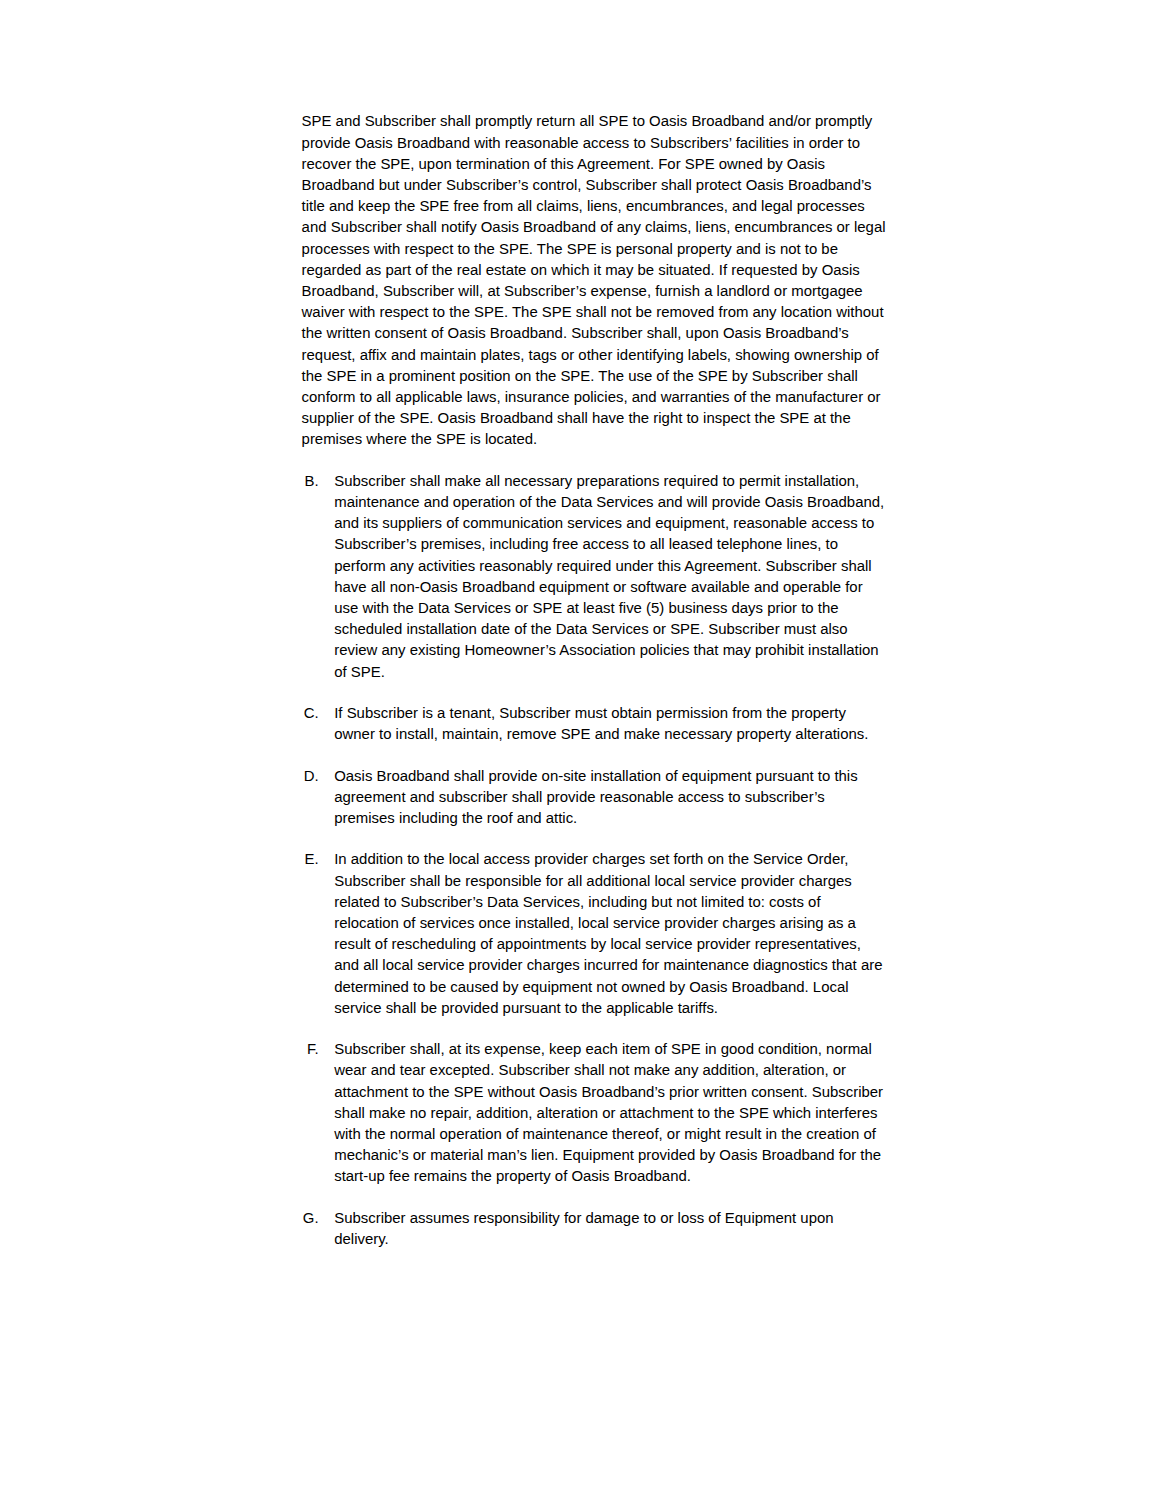SPE and Subscriber shall promptly return all SPE to Oasis Broadband and/or promptly provide Oasis Broadband with reasonable access to Subscribers’ facilities in order to recover the SPE, upon termination of this Agreement. For SPE owned by Oasis Broadband but under Subscriber’s control, Subscriber shall protect Oasis Broadband’s title and keep the SPE free from all claims, liens, encumbrances, and legal processes and Subscriber shall notify Oasis Broadband of any claims, liens, encumbrances or legal processes with respect to the SPE. The SPE is personal property and is not to be regarded as part of the real estate on which it may be situated. If requested by Oasis Broadband, Subscriber will, at Subscriber’s expense, furnish a landlord or mortgagee waiver with respect to the SPE. The SPE shall not be removed from any location without the written consent of Oasis Broadband. Subscriber shall, upon Oasis Broadband’s request, affix and maintain plates, tags or other identifying labels, showing ownership of the SPE in a prominent position on the SPE. The use of the SPE by Subscriber shall conform to all applicable laws, insurance policies, and warranties of the manufacturer or supplier of the SPE. Oasis Broadband shall have the right to inspect the SPE at the premises where the SPE is located.
Subscriber shall make all necessary preparations required to permit installation, maintenance and operation of the Data Services and will provide Oasis Broadband, and its suppliers of communication services and equipment, reasonable access to Subscriber’s premises, including free access to all leased telephone lines, to perform any activities reasonably required under this Agreement. Subscriber shall have all non-Oasis Broadband equipment or software available and operable for use with the Data Services or SPE at least five (5) business days prior to the scheduled installation date of the Data Services or SPE. Subscriber must also review any existing Homeowner’s Association policies that may prohibit installation of SPE.
If Subscriber is a tenant, Subscriber must obtain permission from the property owner to install, maintain, remove SPE and make necessary property alterations.
Oasis Broadband shall provide on-site installation of equipment pursuant to this agreement and subscriber shall provide reasonable access to subscriber’s premises including the roof and attic.
In addition to the local access provider charges set forth on the Service Order, Subscriber shall be responsible for all additional local service provider charges related to Subscriber’s Data Services, including but not limited to: costs of relocation of services once installed, local service provider charges arising as a result of rescheduling of appointments by local service provider representatives, and all local service provider charges incurred for maintenance diagnostics that are determined to be caused by equipment not owned by Oasis Broadband. Local service shall be provided pursuant to the applicable tariffs.
Subscriber shall, at its expense, keep each item of SPE in good condition, normal wear and tear excepted. Subscriber shall not make any addition, alteration, or attachment to the SPE without Oasis Broadband’s prior written consent. Subscriber shall make no repair, addition, alteration or attachment to the SPE which interferes with the normal operation of maintenance thereof, or might result in the creation of mechanic’s or material man’s lien. Equipment provided by Oasis Broadband for the start-up fee remains the property of Oasis Broadband.
Subscriber assumes responsibility for damage to or loss of Equipment upon delivery.